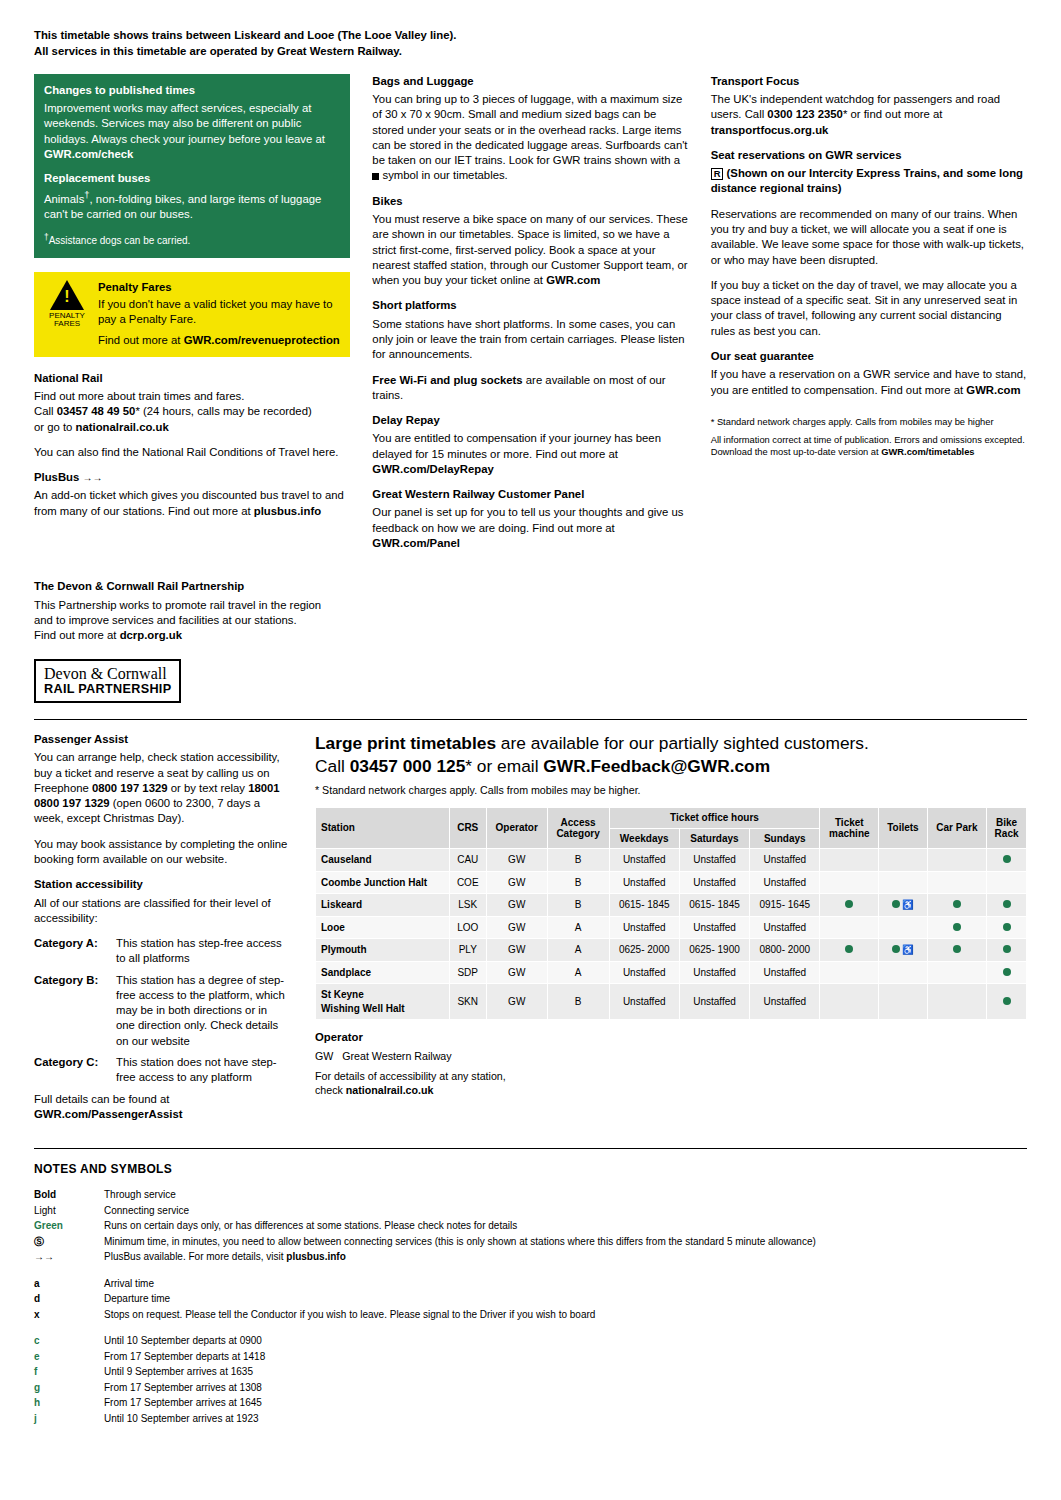This timetable shows trains between Liskeard and Looe (The Looe Valley line).
All services in this timetable are operated by Great Western Railway.
Changes to published times
Improvement works may affect services, especially at weekends. Services may also be different on public holidays. Always check your journey before you leave at GWR.com/check
Replacement buses
Animals†, non-folding bikes, and large items of luggage can't be carried on our buses.
†Assistance dogs can be carried.
! PENALTY FARES
Penalty Fares
If you don't have a valid ticket you may have to pay a Penalty Fare.
Find out more at GWR.com/revenueprotection
National Rail
Find out more about train times and fares.
Call 03457 48 49 50* (24 hours, calls may be recorded)
or go to nationalrail.co.uk
You can also find the National Rail Conditions of Travel here.
PlusBus →→
An add-on ticket which gives you discounted bus travel to and from many of our stations. Find out more at plusbus.info
Bags and Luggage
You can bring up to 3 pieces of luggage, with a maximum size of 30 x 70 x 90cm. Small and medium sized bags can be stored under your seats or in the overhead racks. Large items can be stored in the dedicated luggage areas. Surfboards can't be taken on our IET trains. Look for GWR trains shown with a symbol in our timetables.
Bikes
You must reserve a bike space on many of our services. These are shown in our timetables. Space is limited, so we have a strict first-come, first-served policy. Book a space at your nearest staffed station, through our Customer Support team, or when you buy your ticket online at GWR.com
Short platforms
Some stations have short platforms. In some cases, you can only join or leave the train from certain carriages. Please listen for announcements.
Free Wi-Fi and plug sockets are available on most of our trains.
Delay Repay
You are entitled to compensation if your journey has been delayed for 15 minutes or more. Find out more at GWR.com/DelayRepay
Great Western Railway Customer Panel
Our panel is set up for you to tell us your thoughts and give us feedback on how we are doing. Find out more at GWR.com/Panel
Transport Focus
The UK's independent watchdog for passengers and road users. Call 0300 123 2350* or find out more at transportfocus.org.uk
Seat reservations on GWR services
R (Shown on our Intercity Express Trains, and some long distance regional trains)
Reservations are recommended on many of our trains. When you try and buy a ticket, we will allocate you a seat if one is available. We leave some space for those with walk-up tickets, or who may have been disrupted.
If you buy a ticket on the day of travel, we may allocate you a space instead of a specific seat. Sit in any unreserved seat in your class of travel, following any current social distancing rules as best you can.
Our seat guarantee
If you have a reservation on a GWR service and have to stand, you are entitled to compensation. Find out more at GWR.com
* Standard network charges apply. Calls from mobiles may be higher
All information correct at time of publication. Errors and omissions excepted.
Download the most up-to-date version at GWR.com/timetables
The Devon & Cornwall Rail Partnership
This Partnership works to promote rail travel in the region
and to improve services and facilities at our stations.
Find out more at dcrp.org.uk
Devon & Cornwall
RAIL PARTNERSHIP
Passenger Assist
You can arrange help, check station accessibility, buy a ticket and reserve a seat by calling us on Freephone 0800 197 1329 or by text relay 18001 0800 197 1329 (open 0600 to 2300, 7 days a week, except Christmas Day).
You may book assistance by completing the online booking form available on our website.
Station accessibility
All of our stations are classified for their level of accessibility:
Category A:
This station has step-free access to all platforms
Category B:
This station has a degree of step-free access to the platform, which may be in both directions or in one direction only. Check details on our website
Category C:
This station does not have step-free access to any platform
Full details can be found at
GWR.com/PassengerAssist
Large print timetables are available for our partially sighted customers.
Call 03457 000 125* or email GWR.Feedback@GWR.com
* Standard network charges apply. Calls from mobiles may be higher.
| Station | CRS | Operator | Access Category | Ticket office hours | Ticket machine | Toilets | Car Park | Bike Rack |
| --- | --- | --- | --- | --- | --- | --- | --- | --- |
| Weekdays | Saturdays | Sundays |
| Causeland | CAU | GW | B | Unstaffed | Unstaffed | Unstaffed | | | | |
| Coombe Junction Halt | COE | GW | B | Unstaffed | Unstaffed | Unstaffed | | | | |
| Liskeard | LSK | GW | B | 0615- 1845 | 0615- 1845 | 0915- 1645 | | ♿ | | |
| Looe | LOO | GW | A | Unstaffed | Unstaffed | Unstaffed | | | | |
| Plymouth | PLY | GW | A | 0625- 2000 | 0625- 1900 | 0800- 2000 | | ♿ | | |
| Sandplace | SDP | GW | A | Unstaffed | Unstaffed | Unstaffed | | | | |
| St Keyne Wishing Well Halt | SKN | GW | B | Unstaffed | Unstaffed | Unstaffed | | | | |
Operator
GW Great Western Railway
For details of accessibility at any station,
check nationalrail.co.uk
NOTES AND SYMBOLS
| Bold | Through service |
| Light | Connecting service |
| Green | Runs on certain days only, or has differences at some stations. Please check notes for details |
| Ⓢ | Minimum time, in minutes, you need to allow between connecting services (this is only shown at stations where this differs from the standard 5 minute allowance) |
| →→ | PlusBus available. For more details, visit plusbus.info |
| a | Arrival time |
| d | Departure time |
| x | Stops on request. Please tell the Conductor if you wish to leave. Please signal to the Driver if you wish to board |
| c | Until 10 September departs at 0900 |
| e | From 17 September departs at 1418 |
| f | Until 9 September arrives at 1635 |
| g | From 17 September arrives at 1308 |
| h | From 17 September arrives at 1645 |
| j | Until 10 September arrives at 1923 |